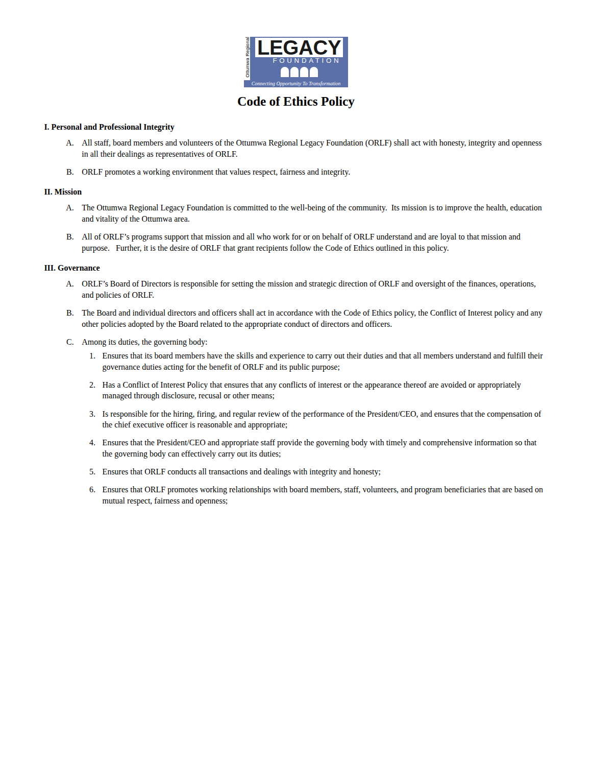Ottumwa Regional
LEGACY FOUNDATION
Connecting Opportunity To Transformation
Code of Ethics Policy
I. Personal and Professional Integrity
All staff, board members and volunteers of the Ottumwa Regional Legacy Foundation (ORLF) shall act with honesty, integrity and openness in all their dealings as representatives of ORLF.
ORLF promotes a working environment that values respect, fairness and integrity.
II. Mission
The Ottumwa Regional Legacy Foundation is committed to the well-being of the community. Its mission is to improve the health, education and vitality of the Ottumwa area.
All of ORLF’s programs support that mission and all who work for or on behalf of ORLF understand and are loyal to that mission and purpose. Further, it is the desire of ORLF that grant recipients follow the Code of Ethics outlined in this policy.
III. Governance
ORLF’s Board of Directors is responsible for setting the mission and strategic direction of ORLF and oversight of the finances, operations, and policies of ORLF.
The Board and individual directors and officers shall act in accordance with the Code of Ethics policy, the Conflict of Interest policy and any other policies adopted by the Board related to the appropriate conduct of directors and officers.
Among its duties, the governing body:
Ensures that its board members have the skills and experience to carry out their duties and that all members understand and fulfill their governance duties acting for the benefit of ORLF and its public purpose;
Has a Conflict of Interest Policy that ensures that any conflicts of interest or the appearance thereof are avoided or appropriately managed through disclosure, recusal or other means;
Is responsible for the hiring, firing, and regular review of the performance of the President/CEO, and ensures that the compensation of the chief executive officer is reasonable and appropriate;
Ensures that the President/CEO and appropriate staff provide the governing body with timely and comprehensive information so that the governing body can effectively carry out its duties;
Ensures that ORLF conducts all transactions and dealings with integrity and honesty;
Ensures that ORLF promotes working relationships with board members, staff, volunteers, and program beneficiaries that are based on mutual respect, fairness and openness;